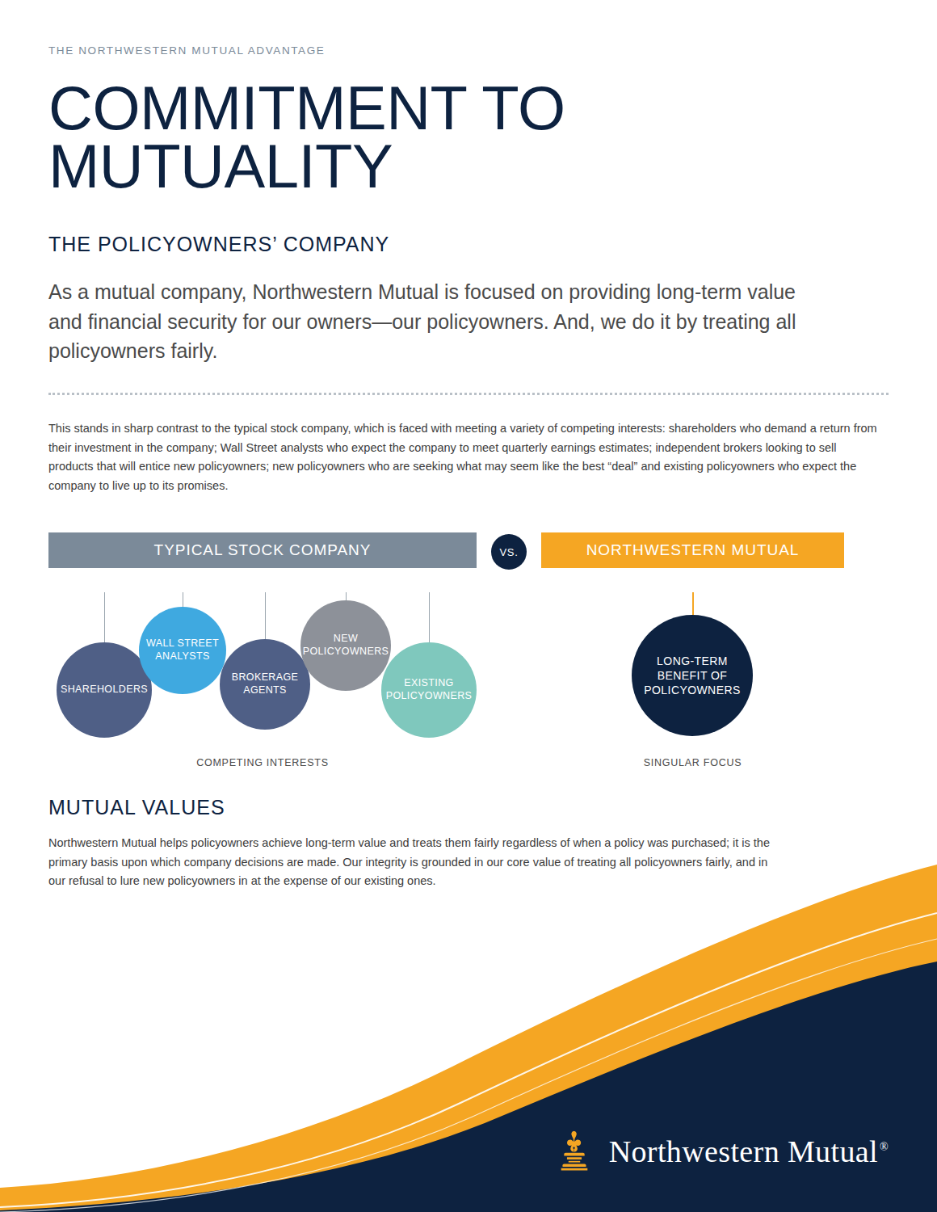The Northwestern Mutual Advantage
Commitment to
Mutuality
The Policyowners’ Company
As a mutual company, Northwestern Mutual is focused on providing long-term value and financial security for our owners—our policyowners. And, we do it by treating all policyowners fairly.
This stands in sharp contrast to the typical stock company, which is faced with meeting a variety of competing interests: shareholders who demand a return from their investment in the company; Wall Street analysts who expect the company to meet quarterly earnings estimates; independent brokers looking to sell products that will entice new policyowners; new policyowners who are seeking what may seem like the best “deal” and existing policyowners who expect the company to live up to its promises.
Typical Stock Company
Shareholders
Wall Street
Analysts
Brokerage
Agents
New
Policyowners
Existing
Policyowners
Competing Interests
VS.
Northwestern Mutual
Long-Term
Benefit of
Policyowners
Singular Focus
Mutual Values
Northwestern Mutual helps policyowners achieve long-term value and treats them fairly regardless of when a policy was purchased; it is the primary basis upon which company decisions are made. Our integrity is grounded in our core value of treating all policyowners fairly, and in our refusal to lure new policyowners in at the expense of our existing ones.
Northwestern Mutual®